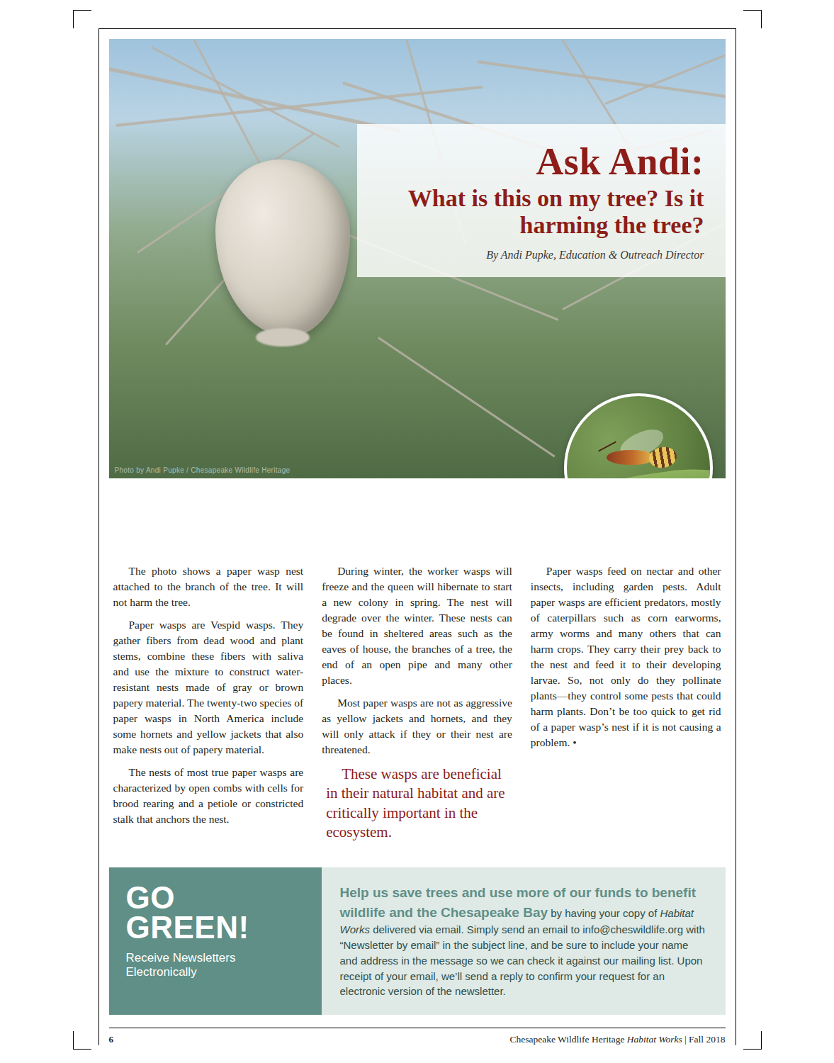Ask Andi:
What is this on my tree? Is it harming the tree?
By Andi Pupke, Education & Outreach Director
Photo by Andi Pupke / Chesapeake Wildlife Heritage
The photo shows a paper wasp nest attached to the branch of the tree. It will not harm the tree.
Paper wasps are Vespid wasps. They gather fibers from dead wood and plant stems, combine these fibers with saliva and use the mixture to construct water-resistant nests made of gray or brown papery material. The twenty-two species of paper wasps in North America include some hornets and yellow jackets that also make nests out of papery material.
The nests of most true paper wasps are characterized by open combs with cells for brood rearing and a petiole or constricted stalk that anchors the nest.
During winter, the worker wasps will freeze and the queen will hibernate to start a new colony in spring. The nest will degrade over the winter. These nests can be found in sheltered areas such as the eaves of house, the branches of a tree, the end of an open pipe and many other places.
Most paper wasps are not as aggressive as yellow jackets and hornets, and they will only attack if they or their nest are threatened.
These wasps are beneficial in their natural habitat and are critically important in the ecosystem.
Paper wasps feed on nectar and other insects, including garden pests. Adult paper wasps are efficient predators, mostly of caterpillars such as corn earworms, army worms and many others that can harm crops. They carry their prey back to the nest and feed it to their developing larvae. So, not only do they pollinate plants—they control some pests that could harm plants. Don’t be too quick to get rid of a paper wasp’s nest if it is not causing a problem. •
GO
GREEN!
Receive Newsletters
Electronically
Help us save trees and use more of our funds to benefit wildlife and the Chesapeake Bay by having your copy of Habitat Works delivered via email. Simply send an email to info@cheswildlife.org with “Newsletter by email” in the subject line, and be sure to include your name and address in the message so we can check it against our mailing list. Upon receipt of your email, we’ll send a reply to confirm your request for an electronic version of the newsletter.
6
Chesapeake Wildlife Heritage Habitat Works | Fall 2018